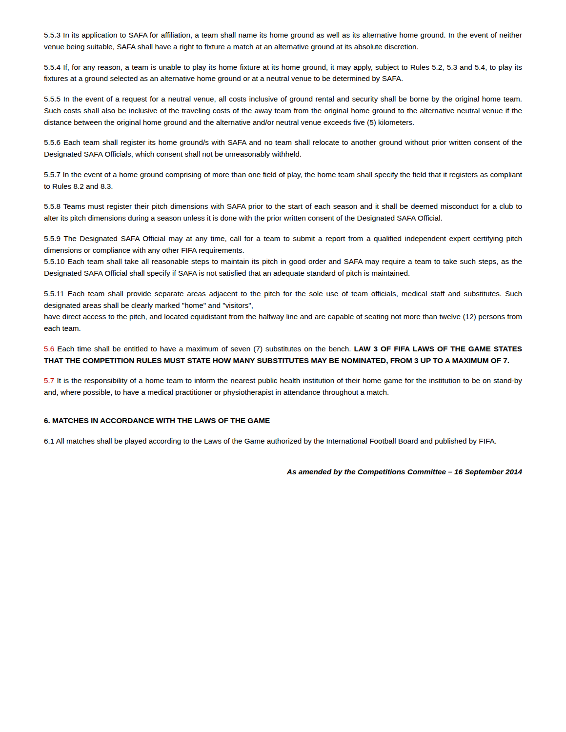5.5.3 In its application to SAFA for affiliation, a team shall name its home ground as well as its alternative home ground. In the event of neither venue being suitable, SAFA shall have a right to fixture a match at an alternative ground at its absolute discretion.
5.5.4 If, for any reason, a team is unable to play its home fixture at its home ground, it may apply, subject to Rules 5.2, 5.3 and 5.4, to play its fixtures at a ground selected as an alternative home ground or at a neutral venue to be determined by SAFA.
5.5.5 In the event of a request for a neutral venue, all costs inclusive of ground rental and security shall be borne by the original home team. Such costs shall also be inclusive of the traveling costs of the away team from the original home ground to the alternative neutral venue if the distance between the original home ground and the alternative and/or neutral venue exceeds five (5) kilometers.
5.5.6 Each team shall register its home ground/s with SAFA and no team shall relocate to another ground without prior written consent of the Designated SAFA Officials, which consent shall not be unreasonably withheld.
5.5.7 In the event of a home ground comprising of more than one field of play, the home team shall specify the field that it registers as compliant to Rules 8.2 and 8.3.
5.5.8 Teams must register their pitch dimensions with SAFA prior to the start of each season and it shall be deemed misconduct for a club to alter its pitch dimensions during a season unless it is done with the prior written consent of the Designated SAFA Official.
5.5.9 The Designated SAFA Official may at any time, call for a team to submit a report from a qualified independent expert certifying pitch dimensions or compliance with any other FIFA requirements.
5.5.10 Each team shall take all reasonable steps to maintain its pitch in good order and SAFA may require a team to take such steps, as the Designated SAFA Official shall specify if SAFA is not satisfied that an adequate standard of pitch is maintained.
5.5.11 Each team shall provide separate areas adjacent to the pitch for the sole use of team officials, medical staff and substitutes. Such designated areas shall be clearly marked "home" and "visitors",
have direct access to the pitch, and located equidistant from the halfway line and are capable of seating not more than twelve (12) persons from each team.
5.6 Each time shall be entitled to have a maximum of seven (7) substitutes on the bench. LAW 3 OF FIFA LAWS OF THE GAME STATES THAT THE COMPETITION RULES MUST STATE HOW MANY SUBSTITUTES MAY BE NOMINATED, FROM 3 UP TO A MAXIMUM OF 7.
5.7 It is the responsibility of a home team to inform the nearest public health institution of their home game for the institution to be on stand-by and, where possible, to have a medical practitioner or physiotherapist in attendance throughout a match.
6. MATCHES IN ACCORDANCE WITH THE LAWS OF THE GAME
6.1 All matches shall be played according to the Laws of the Game authorized by the International Football Board and published by FIFA.
As amended by the Competitions Committee – 16 September 2014